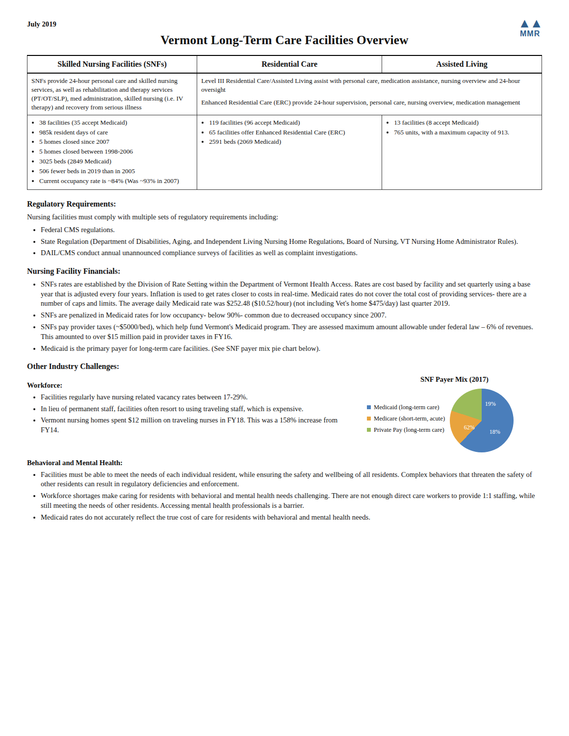July 2019
▲▲
MMR
Vermont Long-Term Care Facilities Overview
| Skilled Nursing Facilities (SNFs) | Residential Care | Assisted Living |
| --- | --- | --- |
| SNFs provide 24-hour personal care and skilled nursing services, as well as rehabilitation and therapy services (PT/OT/SLP), med administration, skilled nursing (i.e. IV therapy) and recovery from serious illness | Level III Residential Care/Assisted Living assist with personal care, medication assistance, nursing overview and 24-hour oversight Enhanced Residential Care (ERC) provide 24-hour supervision, personal care, nursing overview, medication management |
| 38 facilities (35 accept Medicaid) 985k resident days of care 5 homes closed since 2007 5 homes closed between 1998-2006 3025 beds (2849 Medicaid) 506 fewer beds in 2019 than in 2005 Current occupancy rate is ~84% (Was ~93% in 2007) | 119 facilities (96 accept Medicaid) 65 facilities offer Enhanced Residential Care (ERC) 2591 beds (2069 Medicaid) | 13 facilities (8 accept Medicaid) 765 units, with a maximum capacity of 913. |
Regulatory Requirements:
Nursing facilities must comply with multiple sets of regulatory requirements including:
Federal CMS regulations.
State Regulation (Department of Disabilities, Aging, and Independent Living Nursing Home Regulations, Board of Nursing, VT Nursing Home Administrator Rules).
DAIL/CMS conduct annual unannounced compliance surveys of facilities as well as complaint investigations.
Nursing Facility Financials:
SNFs rates are established by the Division of Rate Setting within the Department of Vermont Health Access. Rates are cost based by facility and set quarterly using a base year that is adjusted every four years. Inflation is used to get rates closer to costs in real-time. Medicaid rates do not cover the total cost of providing services- there are a number of caps and limits. The average daily Medicaid rate was $252.48 ($10.52/hour) (not including Vet's home $475/day) last quarter 2019.
SNFs are penalized in Medicaid rates for low occupancy- below 90%- common due to decreased occupancy since 2007.
SNFs pay provider taxes (~$5000/bed), which help fund Vermont's Medicaid program. They are assessed maximum amount allowable under federal law – 6% of revenues. This amounted to over $15 million paid in provider taxes in FY16.
Medicaid is the primary payer for long-term care facilities. (See SNF payer mix pie chart below).
Other Industry Challenges:
Workforce:
Facilities regularly have nursing related vacancy rates between 17-29%.
In lieu of permanent staff, facilities often resort to using traveling staff, which is expensive.
Vermont nursing homes spent $12 million on traveling nurses in FY18. This was a 158% increase from FY14.
SNF Payer Mix (2017)
Medicaid (long-term care)
Medicare (short-term, acute)
Private Pay (long-term care)
62% 18% 19%
Behavioral and Mental Health:
Facilities must be able to meet the needs of each individual resident, while ensuring the safety and wellbeing of all residents. Complex behaviors that threaten the safety of other residents can result in regulatory deficiencies and enforcement.
Workforce shortages make caring for residents with behavioral and mental health needs challenging. There are not enough direct care workers to provide 1:1 staffing, while still meeting the needs of other residents. Accessing mental health professionals is a barrier.
Medicaid rates do not accurately reflect the true cost of care for residents with behavioral and mental health needs.